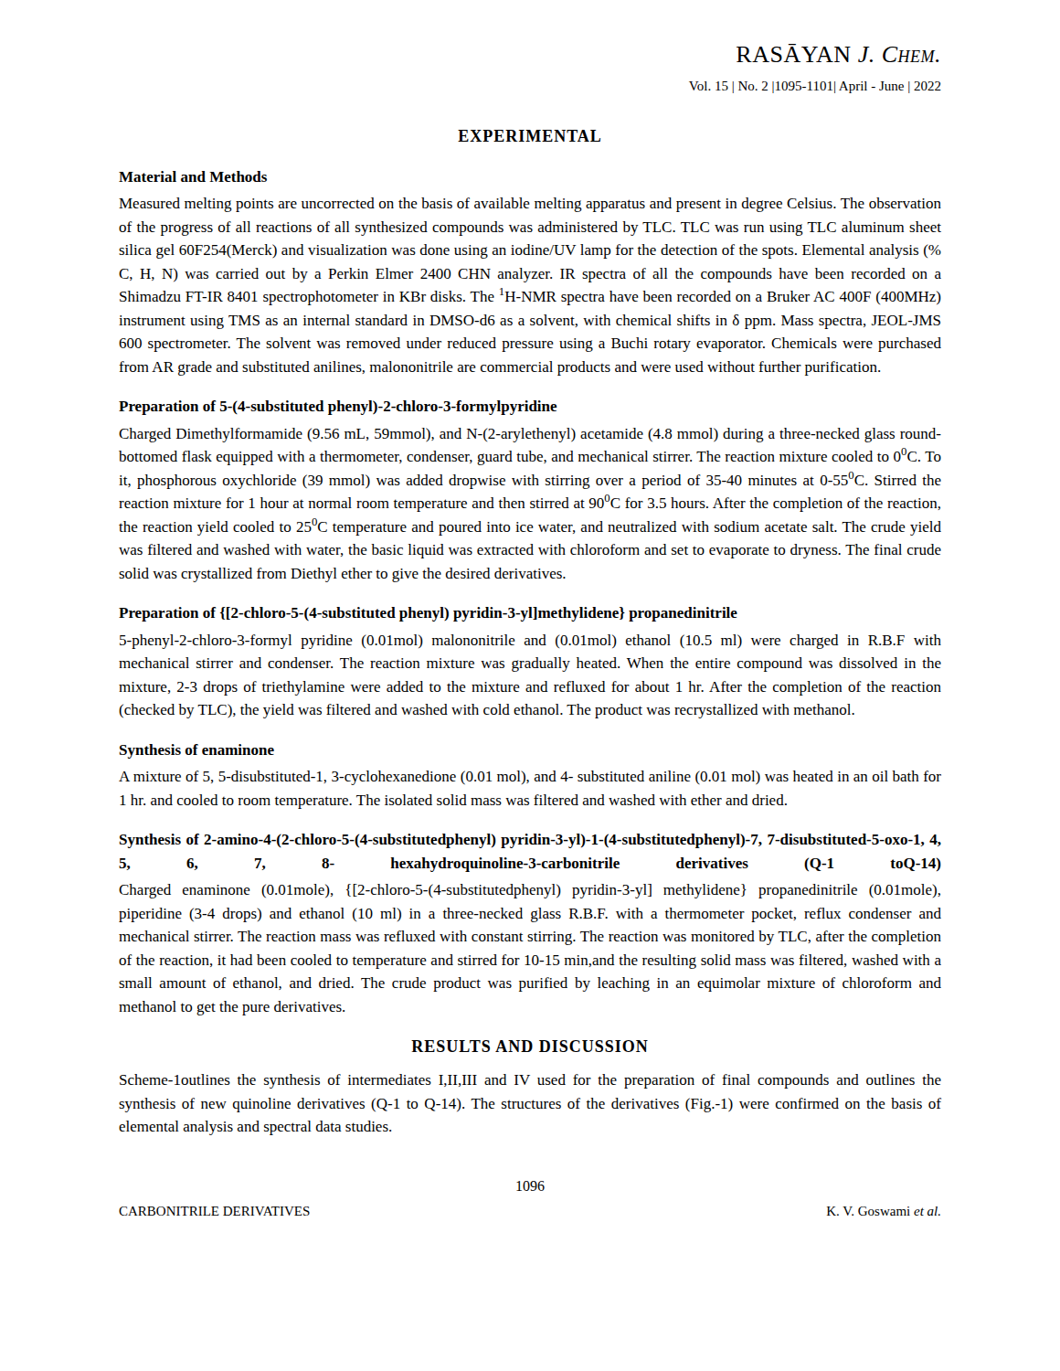RASĀYAN J. Chem.
Vol. 15 | No. 2 |1095-1101| April - June | 2022
EXPERIMENTAL
Material and Methods
Measured melting points are uncorrected on the basis of available melting apparatus and present in degree Celsius. The observation of the progress of all reactions of all synthesized compounds was administered by TLC. TLC was run using TLC aluminum sheet silica gel 60F254(Merck) and visualization was done using an iodine/UV lamp for the detection of the spots. Elemental analysis (% C, H, N) was carried out by a Perkin Elmer 2400 CHN analyzer. IR spectra of all the compounds have been recorded on a Shimadzu FT-IR 8401 spectrophotometer in KBr disks. The 1H-NMR spectra have been recorded on a Bruker AC 400F (400MHz) instrument using TMS as an internal standard in DMSO-d6 as a solvent, with chemical shifts in δ ppm. Mass spectra, JEOL-JMS 600 spectrometer. The solvent was removed under reduced pressure using a Buchi rotary evaporator. Chemicals were purchased from AR grade and substituted anilines, malononitrile are commercial products and were used without further purification.
Preparation of 5-(4-substituted phenyl)-2-chloro-3-formylpyridine
Charged Dimethylformamide (9.56 mL, 59mmol), and N-(2-arylethenyl) acetamide (4.8 mmol) during a three-necked glass round-bottomed flask equipped with a thermometer, condenser, guard tube, and mechanical stirrer. The reaction mixture cooled to 00C. To it, phosphorous oxychloride (39 mmol) was added dropwise with stirring over a period of 35-40 minutes at 0-550C. Stirred the reaction mixture for 1 hour at normal room temperature and then stirred at 900C for 3.5 hours. After the completion of the reaction, the reaction yield cooled to 250C temperature and poured into ice water, and neutralized with sodium acetate salt. The crude yield was filtered and washed with water, the basic liquid was extracted with chloroform and set to evaporate to dryness. The final crude solid was crystallized from Diethyl ether to give the desired derivatives.
Preparation of {[2-chloro-5-(4-substituted phenyl) pyridin-3-yl]methylidene} propanedinitrile
5-phenyl-2-chloro-3-formyl pyridine (0.01mol) malononitrile and (0.01mol) ethanol (10.5 ml) were charged in R.B.F with mechanical stirrer and condenser. The reaction mixture was gradually heated. When the entire compound was dissolved in the mixture, 2-3 drops of triethylamine were added to the mixture and refluxed for about 1 hr. After the completion of the reaction (checked by TLC), the yield was filtered and washed with cold ethanol. The product was recrystallized with methanol.
Synthesis of enaminone
A mixture of 5, 5-disubstituted-1, 3-cyclohexanedione (0.01 mol), and 4- substituted aniline (0.01 mol) was heated in an oil bath for 1 hr. and cooled to room temperature. The isolated solid mass was filtered and washed with ether and dried.
Synthesis of 2-amino-4-(2-chloro-5-(4-substitutedphenyl) pyridin-3-yl)-1-(4-substitutedphenyl)-7, 7-disubstituted-5-oxo-1, 4, 5, 6, 7, 8- hexahydroquinoline-3-carbonitrile derivatives (Q-1 toQ-14)
Charged enaminone (0.01mole), {[2-chloro-5-(4-substitutedphenyl) pyridin-3-yl] methylidene} propanedinitrile (0.01mole), piperidine (3-4 drops) and ethanol (10 ml) in a three-necked glass R.B.F. with a thermometer pocket, reflux condenser and mechanical stirrer. The reaction mass was refluxed with constant stirring. The reaction was monitored by TLC, after the completion of the reaction, it had been cooled to temperature and stirred for 10-15 min,and the resulting solid mass was filtered, washed with a small amount of ethanol, and dried. The crude product was purified by leaching in an equimolar mixture of chloroform and methanol to get the pure derivatives.
RESULTS AND DISCUSSION
Scheme-1outlines the synthesis of intermediates I,II,III and IV used for the preparation of final compounds and outlines the synthesis of new quinoline derivatives (Q-1 to Q-14). The structures of the derivatives (Fig.-1) were confirmed on the basis of elemental analysis and spectral data studies.
1096
Carbonitrile Derivatives
K. V. Goswami et al.